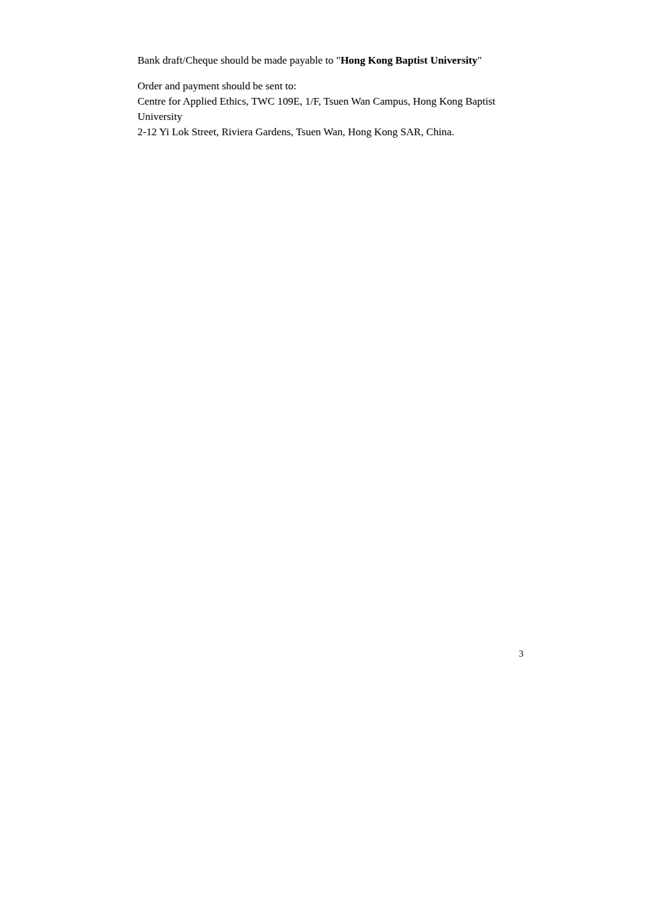Bank draft/Cheque should be made payable to "Hong Kong Baptist University"
Order and payment should be sent to:
Centre for Applied Ethics, TWC 109E, 1/F, Tsuen Wan Campus, Hong Kong Baptist University
2-12 Yi Lok Street, Riviera Gardens, Tsuen Wan, Hong Kong SAR, China.
3